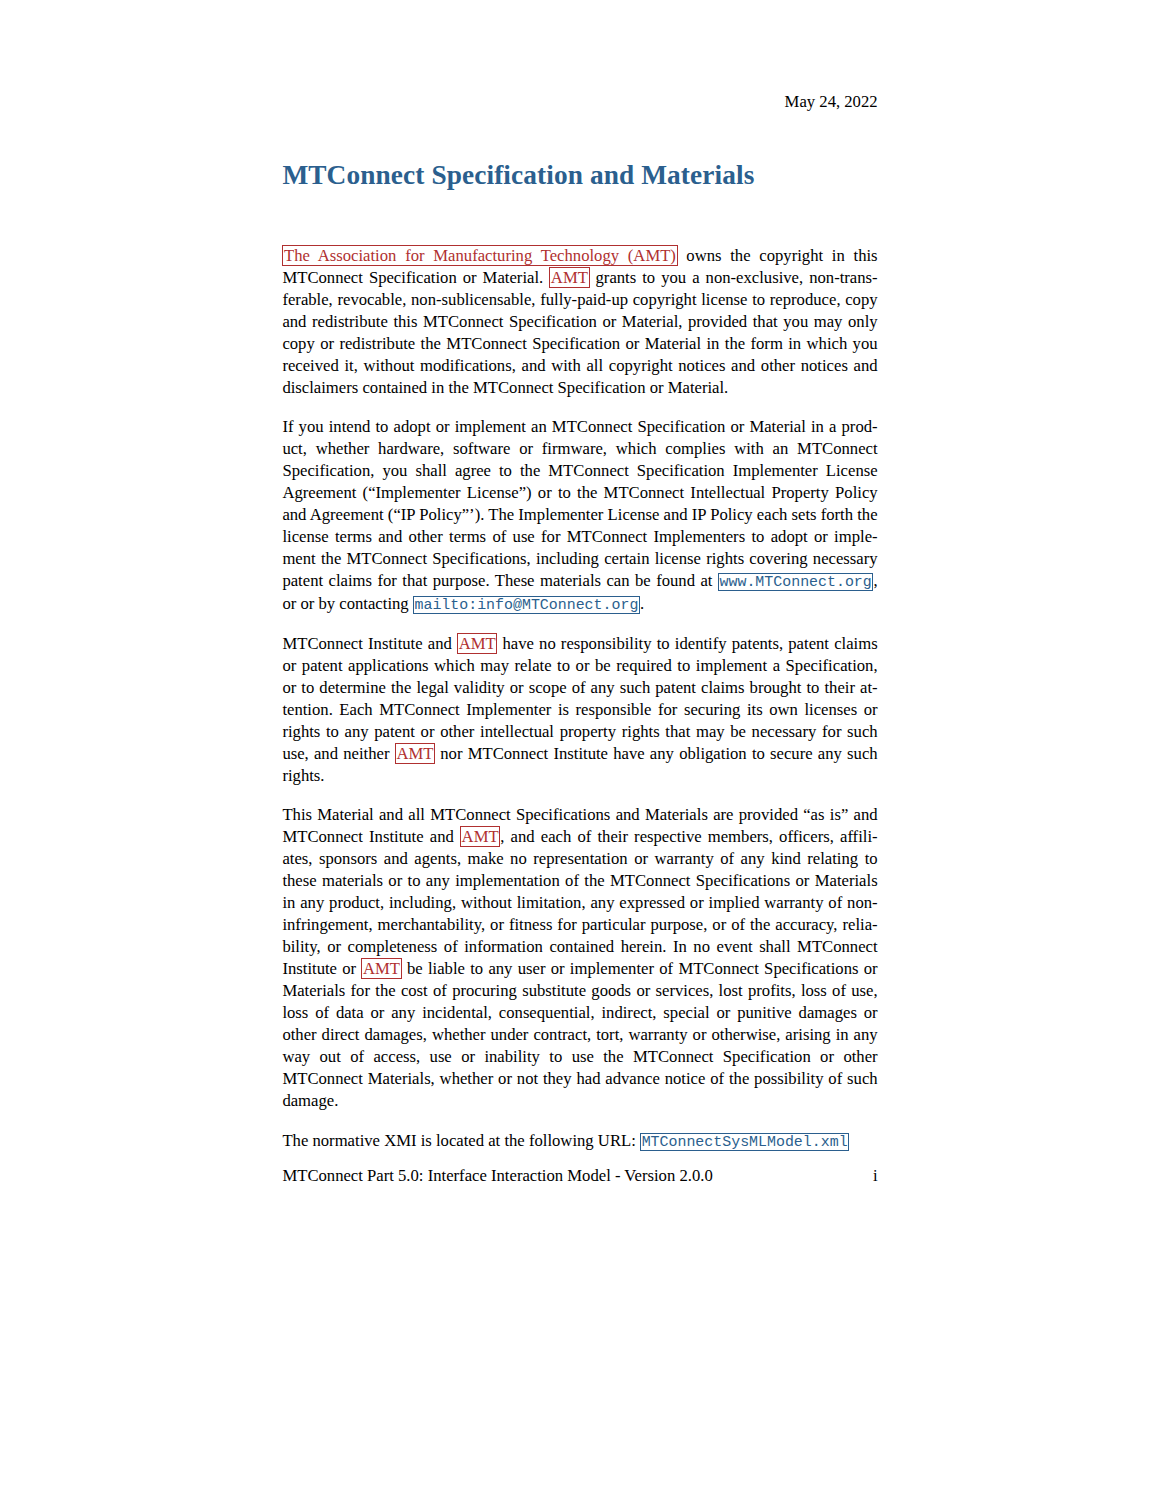May 24, 2022
MTConnect Specification and Materials
The Association for Manufacturing Technology (AMT) owns the copyright in this MTConnect Specification or Material. AMT grants to you a non-exclusive, non-transferable, revocable, non-sublicensable, fully-paid-up copyright license to reproduce, copy and redistribute this MTConnect Specification or Material, provided that you may only copy or redistribute the MTConnect Specification or Material in the form in which you received it, without modifications, and with all copyright notices and other notices and disclaimers contained in the MTConnect Specification or Material.
If you intend to adopt or implement an MTConnect Specification or Material in a product, whether hardware, software or firmware, which complies with an MTConnect Specification, you shall agree to the MTConnect Specification Implementer License Agreement (“Implementer License”) or to the MTConnect Intellectual Property Policy and Agreement (“IP Policy”’). The Implementer License and IP Policy each sets forth the license terms and other terms of use for MTConnect Implementers to adopt or implement the MTConnect Specifications, including certain license rights covering necessary patent claims for that purpose. These materials can be found at www.MTConnect.org, or or by contacting mailto:info@MTConnect.org.
MTConnect Institute and AMT have no responsibility to identify patents, patent claims or patent applications which may relate to or be required to implement a Specification, or to determine the legal validity or scope of any such patent claims brought to their attention. Each MTConnect Implementer is responsible for securing its own licenses or rights to any patent or other intellectual property rights that may be necessary for such use, and neither AMT nor MTConnect Institute have any obligation to secure any such rights.
This Material and all MTConnect Specifications and Materials are provided “as is” and MTConnect Institute and AMT, and each of their respective members, officers, affiliates, sponsors and agents, make no representation or warranty of any kind relating to these materials or to any implementation of the MTConnect Specifications or Materials in any product, including, without limitation, any expressed or implied warranty of noninfringement, merchantability, or fitness for particular purpose, or of the accuracy, reliability, or completeness of information contained herein. In no event shall MTConnect Institute or AMT be liable to any user or implementer of MTConnect Specifications or Materials for the cost of procuring substitute goods or services, lost profits, loss of use, loss of data or any incidental, consequential, indirect, special or punitive damages or other direct damages, whether under contract, tort, warranty or otherwise, arising in any way out of access, use or inability to use the MTConnect Specification or other MTConnect Materials, whether or not they had advance notice of the possibility of such damage.
The normative XMI is located at the following URL: MTConnectSysMLModel.xml
MTConnect Part 5.0: Interface Interaction Model - Version 2.0.0 i